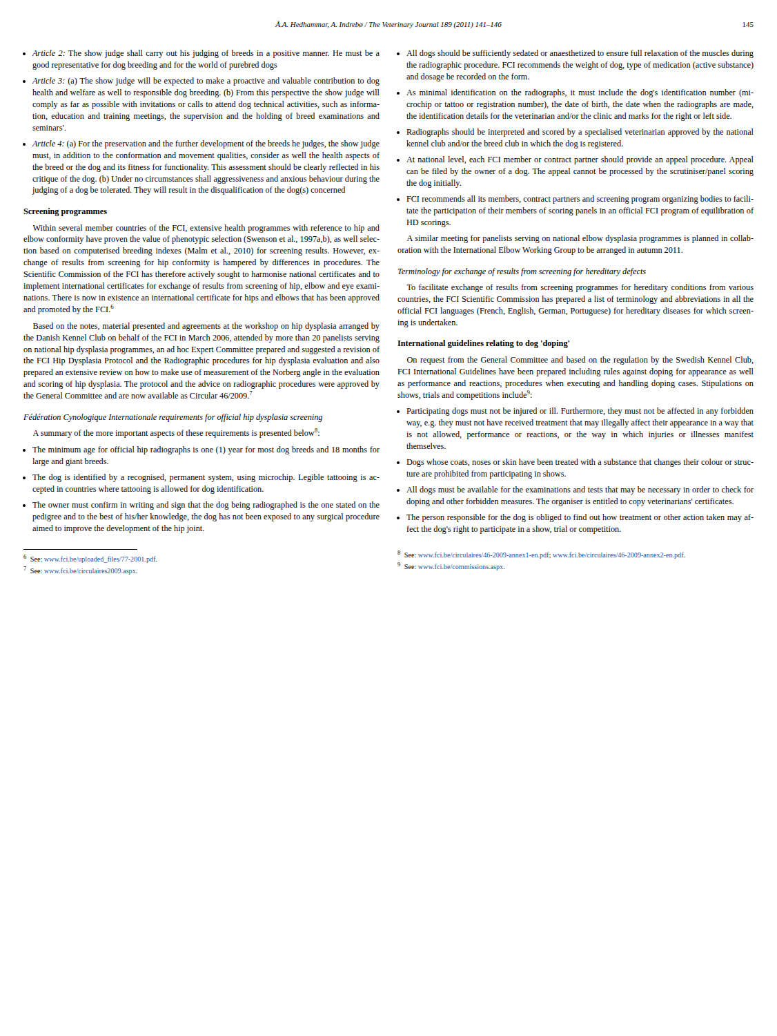Å.A. Hedhammar, A. Indrebø / The Veterinary Journal 189 (2011) 141–146 145
Article 2: The show judge shall carry out his judging of breeds in a positive manner. He must be a good representative for dog breeding and for the world of purebred dogs
Article 3: (a) The show judge will be expected to make a proactive and valuable contribution to dog health and welfare as well to responsible dog breeding. (b) From this perspective the show judge will comply as far as possible with invitations or calls to attend dog technical activities, such as information, education and training meetings, the supervision and the holding of breed examinations and seminars'.
Article 4: (a) For the preservation and the further development of the breeds he judges, the show judge must, in addition to the conformation and movement qualities, consider as well the health aspects of the breed or the dog and its fitness for functionality. This assessment should be clearly reflected in his critique of the dog. (b) Under no circumstances shall aggressiveness and anxious behaviour during the judging of a dog be tolerated. They will result in the disqualification of the dog(s) concerned
Screening programmes
Within several member countries of the FCI, extensive health programmes with reference to hip and elbow conformity have proven the value of phenotypic selection (Swenson et al., 1997a,b), as well selection based on computerised breeding indexes (Malm et al., 2010) for screening results. However, exchange of results from screening for hip conformity is hampered by differences in procedures. The Scientific Commission of the FCI has therefore actively sought to harmonise national certificates and to implement international certificates for exchange of results from screening of hip, elbow and eye examinations. There is now in existence an international certificate for hips and elbows that has been approved and promoted by the FCI.6
Based on the notes, material presented and agreements at the workshop on hip dysplasia arranged by the Danish Kennel Club on behalf of the FCI in March 2006, attended by more than 20 panelists serving on national hip dysplasia programmes, an ad hoc Expert Committee prepared and suggested a revision of the FCI Hip Dysplasia Protocol and the Radiographic procedures for hip dysplasia evaluation and also prepared an extensive review on how to make use of measurement of the Norberg angle in the evaluation and scoring of hip dysplasia. The protocol and the advice on radiographic procedures were approved by the General Committee and are now available as Circular 46/2009.7
Fédération Cynologique Internationale requirements for official hip dysplasia screening
A summary of the more important aspects of these requirements is presented below8:
The minimum age for official hip radiographs is one (1) year for most dog breeds and 18 months for large and giant breeds.
The dog is identified by a recognised, permanent system, using microchip. Legible tattooing is accepted in countries where tattooing is allowed for dog identification.
The owner must confirm in writing and sign that the dog being radiographed is the one stated on the pedigree and to the best of his/her knowledge, the dog has not been exposed to any surgical procedure aimed to improve the development of the hip joint.
All dogs should be sufficiently sedated or anaesthetized to ensure full relaxation of the muscles during the radiographic procedure. FCI recommends the weight of dog, type of medication (active substance) and dosage be recorded on the form.
As minimal identification on the radiographs, it must include the dog's identification number (microchip or tattoo or registration number), the date of birth, the date when the radiographs are made, the identification details for the veterinarian and/or the clinic and marks for the right or left side.
Radiographs should be interpreted and scored by a specialised veterinarian approved by the national kennel club and/or the breed club in which the dog is registered.
At national level, each FCI member or contract partner should provide an appeal procedure. Appeal can be filed by the owner of a dog. The appeal cannot be processed by the scrutiniser/panel scoring the dog initially.
FCI recommends all its members, contract partners and screening program organizing bodies to facilitate the participation of their members of scoring panels in an official FCI program of equilibration of HD scorings.
A similar meeting for panelists serving on national elbow dysplasia programmes is planned in collaboration with the International Elbow Working Group to be arranged in autumn 2011.
Terminology for exchange of results from screening for hereditary defects
To facilitate exchange of results from screening programmes for hereditary conditions from various countries, the FCI Scientific Commission has prepared a list of terminology and abbreviations in all the official FCI languages (French, English, German, Portuguese) for hereditary diseases for which screening is undertaken.
International guidelines relating to dog 'doping'
On request from the General Committee and based on the regulation by the Swedish Kennel Club, FCI International Guidelines have been prepared including rules against doping for appearance as well as performance and reactions, procedures when executing and handling doping cases. Stipulations on shows, trials and competitions include9:
Participating dogs must not be injured or ill. Furthermore, they must not be affected in any forbidden way, e.g. they must not have received treatment that may illegally affect their appearance in a way that is not allowed, performance or reactions, or the way in which injuries or illnesses manifest themselves.
Dogs whose coats, noses or skin have been treated with a substance that changes their colour or structure are prohibited from participating in shows.
All dogs must be available for the examinations and tests that may be necessary in order to check for doping and other forbidden measures. The organiser is entitled to copy veterinarians' certificates.
The person responsible for the dog is obliged to find out how treatment or other action taken may affect the dog's right to participate in a show, trial or competition.
6 See: www.fci.be/uploaded_files/77-2001.pdf.
7 See: www.fci.be/circulaires2009.aspx.
8 See: www.fci.be/circulaires/46-2009-annex1-en.pdf; www.fci.be/circulaires/46-2009-annex2-en.pdf.
9 See: www.fci.be/commissions.aspx.